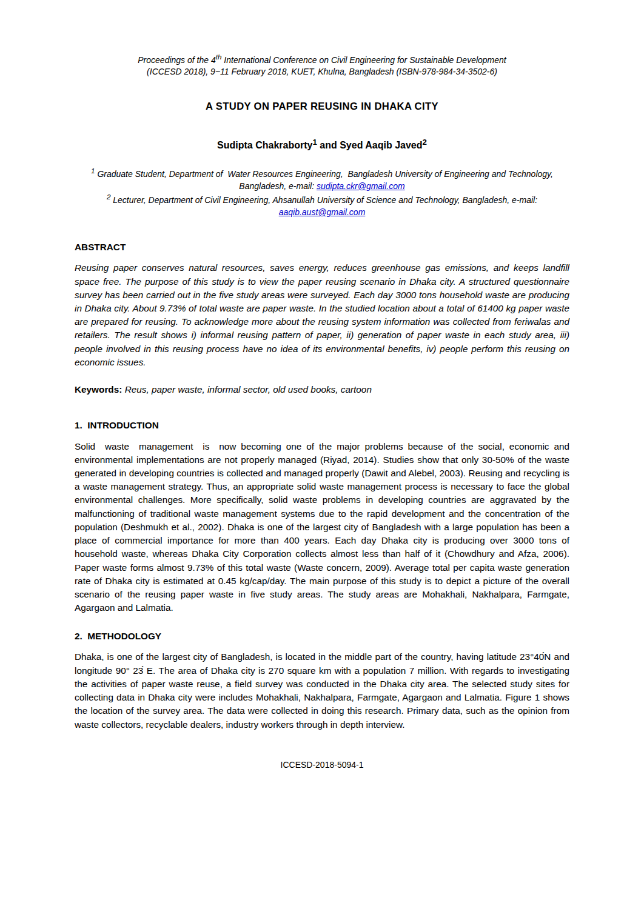Proceedings of the 4th International Conference on Civil Engineering for Sustainable Development
(ICCESD 2018), 9~11 February 2018, KUET, Khulna, Bangladesh (ISBN-978-984-34-3502-6)
A STUDY ON PAPER REUSING IN DHAKA CITY
Sudipta Chakraborty1 and Syed Aaqib Javed2
1 Graduate Student, Department of Water Resources Engineering, Bangladesh University of Engineering and Technology, Bangladesh, e-mail: sudipta.ckr@gmail.com
2 Lecturer, Department of Civil Engineering, Ahsanullah University of Science and Technology, Bangladesh, e-mail: aaqib.aust@gmail.com
ABSTRACT
Reusing paper conserves natural resources, saves energy, reduces greenhouse gas emissions, and keeps landfill space free. The purpose of this study is to view the paper reusing scenario in Dhaka city. A structured questionnaire survey has been carried out in the five study areas were surveyed. Each day 3000 tons household waste are producing in Dhaka city. About 9.73% of total waste are paper waste. In the studied location about a total of 61400 kg paper waste are prepared for reusing. To acknowledge more about the reusing system information was collected from feriwalas and retailers. The result shows i) informal reusing pattern of paper, ii) generation of paper waste in each study area, iii) people involved in this reusing process have no idea of its environmental benefits, iv) people perform this reusing on economic issues.
Keywords: Reus, paper waste, informal sector, old used books, cartoon
1. INTRODUCTION
Solid waste management is now becoming one of the major problems because of the social, economic and environmental implementations are not properly managed (Riyad, 2014). Studies show that only 30-50% of the waste generated in developing countries is collected and managed properly (Dawit and Alebel, 2003). Reusing and recycling is a waste management strategy. Thus, an appropriate solid waste management process is necessary to face the global environmental challenges. More specifically, solid waste problems in developing countries are aggravated by the malfunctioning of traditional waste management systems due to the rapid development and the concentration of the population (Deshmukh et al., 2002). Dhaka is one of the largest city of Bangladesh with a large population has been a place of commercial importance for more than 400 years. Each day Dhaka city is producing over 3000 tons of household waste, whereas Dhaka City Corporation collects almost less than half of it (Chowdhury and Afza, 2006). Paper waste forms almost 9.73% of this total waste (Waste concern, 2009). Average total per capita waste generation rate of Dhaka city is estimated at 0.45 kg/cap/day. The main purpose of this study is to depict a picture of the overall scenario of the reusing paper waste in five study areas. The study areas are Mohakhali, Nakhalpara, Farmgate, Agargaon and Lalmatia.
2. METHODOLOGY
Dhaka, is one of the largest city of Bangladesh, is located in the middle part of the country, having latitude 23°40́N and longitude 90° 23́ E. The area of Dhaka city is 270 square km with a population 7 million. With regards to investigating the activities of paper waste reuse, a field survey was conducted in the Dhaka city area. The selected study sites for collecting data in Dhaka city were includes Mohakhali, Nakhalpara, Farmgate, Agargaon and Lalmatia. Figure 1 shows the location of the survey area. The data were collected in doing this research. Primary data, such as the opinion from waste collectors, recyclable dealers, industry workers through in depth interview.
ICCESD-2018-5094-1